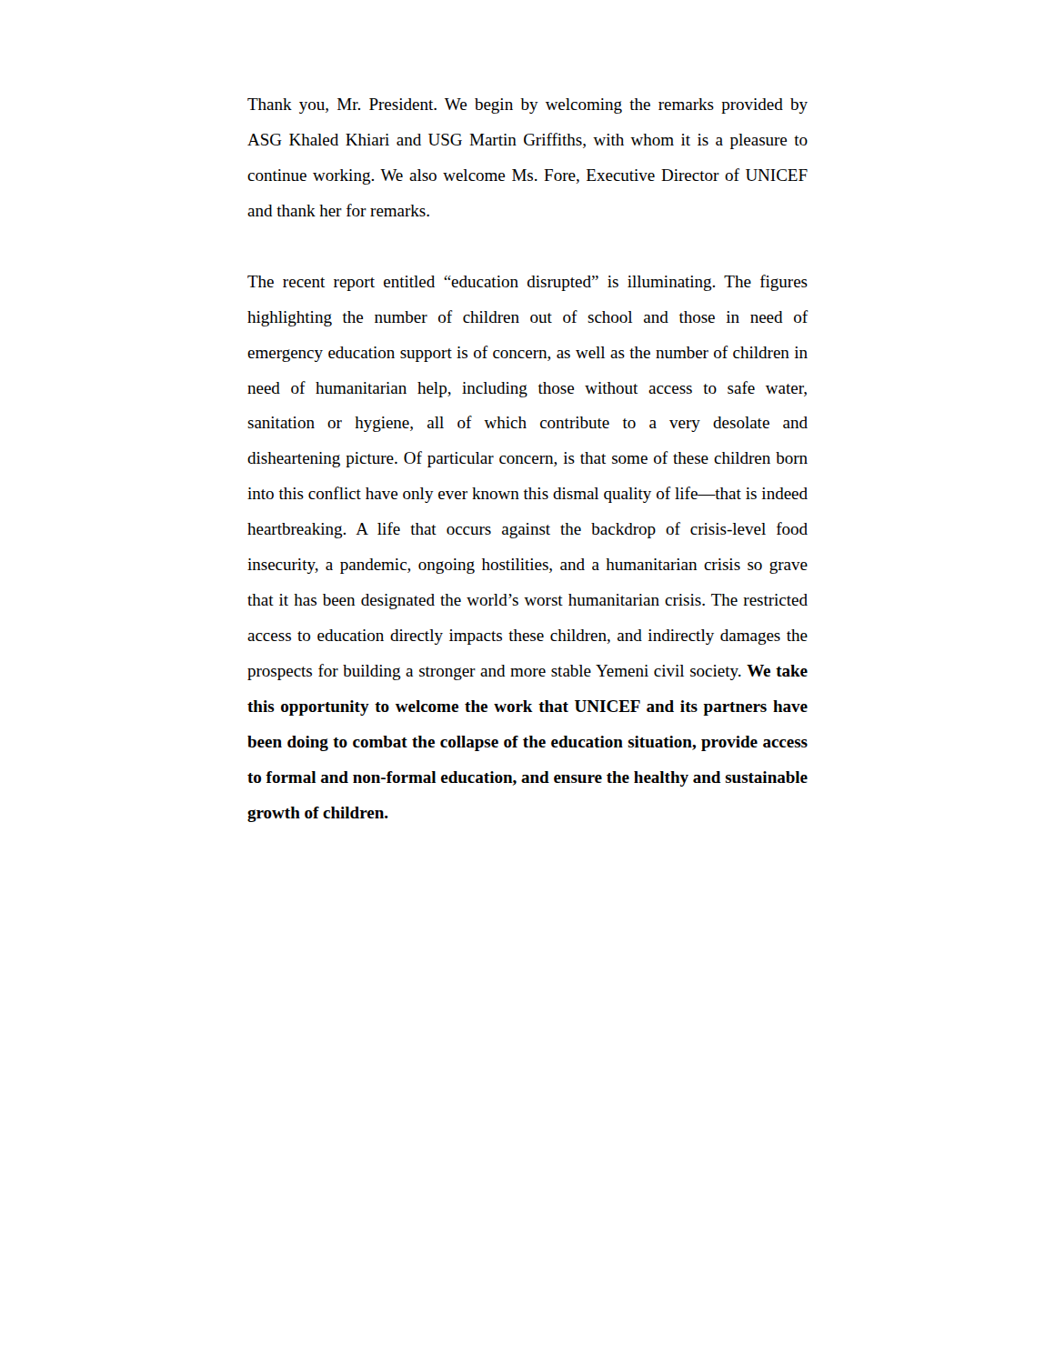Thank you, Mr. President. We begin by welcoming the remarks provided by ASG Khaled Khiari and USG Martin Griffiths, with whom it is a pleasure to continue working. We also welcome Ms. Fore, Executive Director of UNICEF and thank her for remarks.
The recent report entitled “education disrupted” is illuminating. The figures highlighting the number of children out of school and those in need of emergency education support is of concern, as well as the number of children in need of humanitarian help, including those without access to safe water, sanitation or hygiene, all of which contribute to a very desolate and disheartening picture. Of particular concern, is that some of these children born into this conflict have only ever known this dismal quality of life—that is indeed heartbreaking. A life that occurs against the backdrop of crisis-level food insecurity, a pandemic, ongoing hostilities, and a humanitarian crisis so grave that it has been designated the world’s worst humanitarian crisis. The restricted access to education directly impacts these children, and indirectly damages the prospects for building a stronger and more stable Yemeni civil society. We take this opportunity to welcome the work that UNICEF and its partners have been doing to combat the collapse of the education situation, provide access to formal and non-formal education, and ensure the healthy and sustainable growth of children.